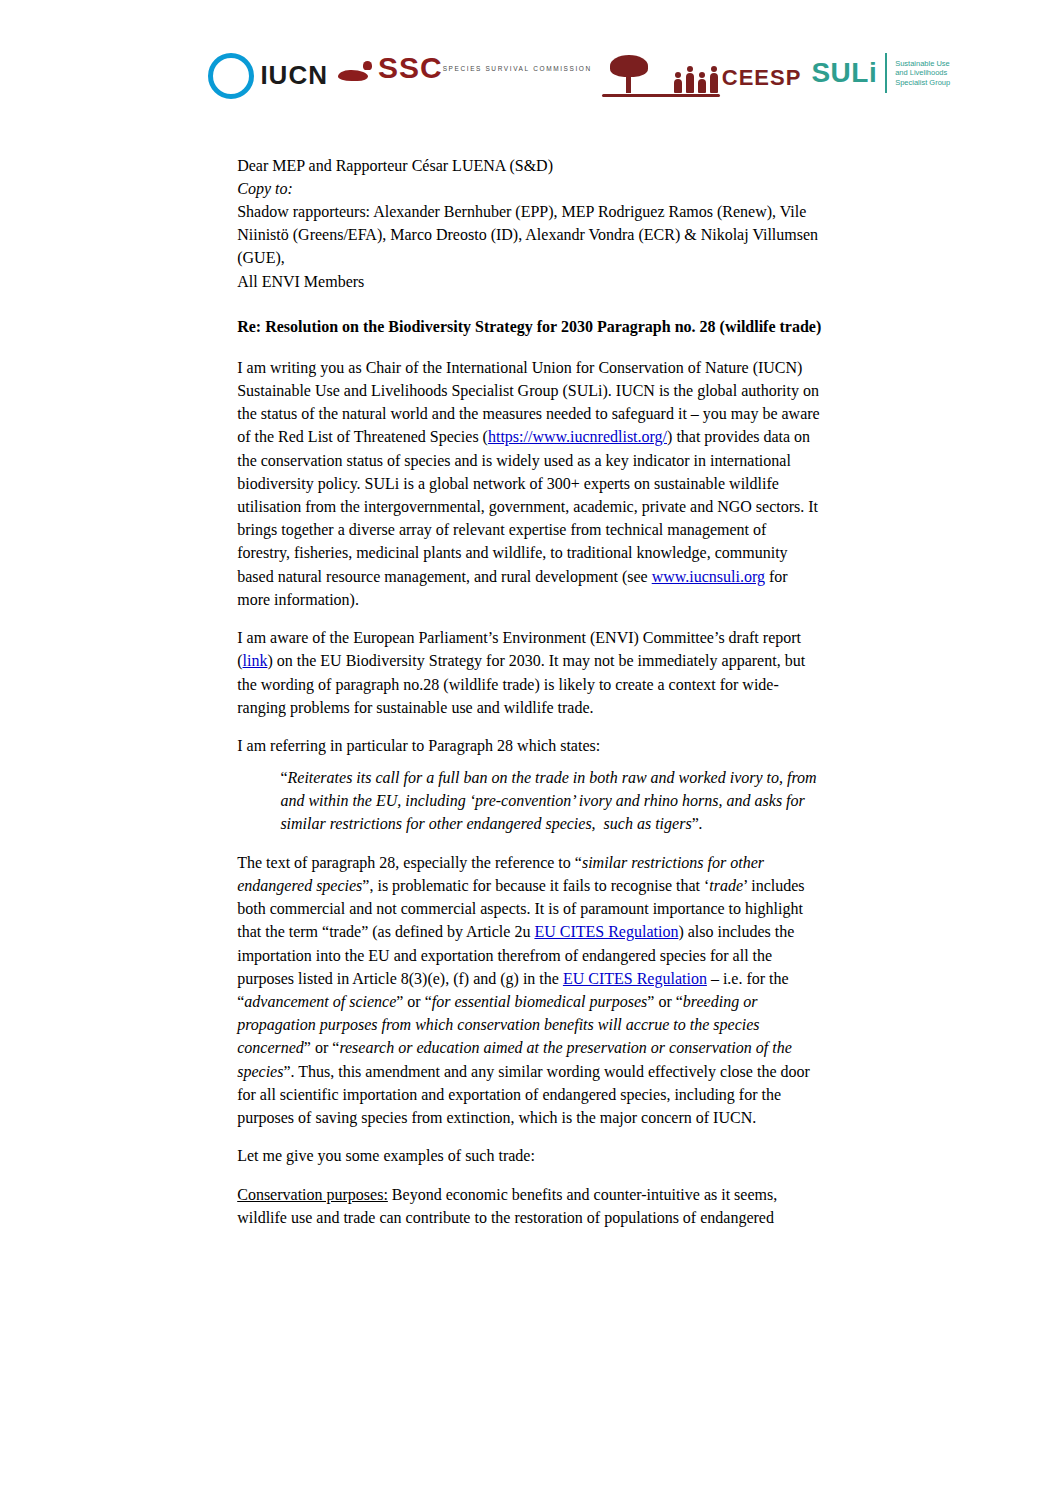IUCN
SSC
Species Survival Commission
CEESP
SULi
Sustainable Use
and Livelihoods
Specialist Group
Dear MEP and Rapporteur César LUENA (S&D)
Copy to:
Shadow rapporteurs: Alexander Bernhuber (EPP), MEP Rodriguez Ramos (Renew), Vile Niinistö (Greens/EFA), Marco Dreosto (ID), Alexandr Vondra (ECR) & Nikolaj Villumsen (GUE),
All ENVI Members
Re: Resolution on the Biodiversity Strategy for 2030 Paragraph no. 28 (wildlife trade)
I am writing you as Chair of the International Union for Conservation of Nature (IUCN) Sustainable Use and Livelihoods Specialist Group (SULi). IUCN is the global authority on the status of the natural world and the measures needed to safeguard it – you may be aware of the Red List of Threatened Species (https://www.iucnredlist.org/) that provides data on the conservation status of species and is widely used as a key indicator in international biodiversity policy. SULi is a global network of 300+ experts on sustainable wildlife utilisation from the intergovernmental, government, academic, private and NGO sectors. It brings together a diverse array of relevant expertise from technical management of forestry, fisheries, medicinal plants and wildlife, to traditional knowledge, community based natural resource management, and rural development (see www.iucnsuli.org for more information).
I am aware of the European Parliament’s Environment (ENVI) Committee’s draft report (link) on the EU Biodiversity Strategy for 2030. It may not be immediately apparent, but the wording of paragraph no.28 (wildlife trade) is likely to create a context for wide-ranging problems for sustainable use and wildlife trade.
I am referring in particular to Paragraph 28 which states:
“Reiterates its call for a full ban on the trade in both raw and worked ivory to, from and within the EU, including ‘pre-convention’ ivory and rhino horns, and asks for similar restrictions for other endangered species, such as tigers”.
The text of paragraph 28, especially the reference to “similar restrictions for other endangered species”, is problematic for because it fails to recognise that ‘trade’ includes both commercial and not commercial aspects. It is of paramount importance to highlight that the term “trade” (as defined by Article 2u EU CITES Regulation) also includes the importation into the EU and exportation therefrom of endangered species for all the purposes listed in Article 8(3)(e), (f) and (g) in the EU CITES Regulation – i.e. for the “advancement of science” or “for essential biomedical purposes” or “breeding or propagation purposes from which conservation benefits will accrue to the species concerned” or “research or education aimed at the preservation or conservation of the species”. Thus, this amendment and any similar wording would effectively close the door for all scientific importation and exportation of endangered species, including for the purposes of saving species from extinction, which is the major concern of IUCN.
Let me give you some examples of such trade:
Conservation purposes: Beyond economic benefits and counter-intuitive as it seems, wildlife use and trade can contribute to the restoration of populations of endangered